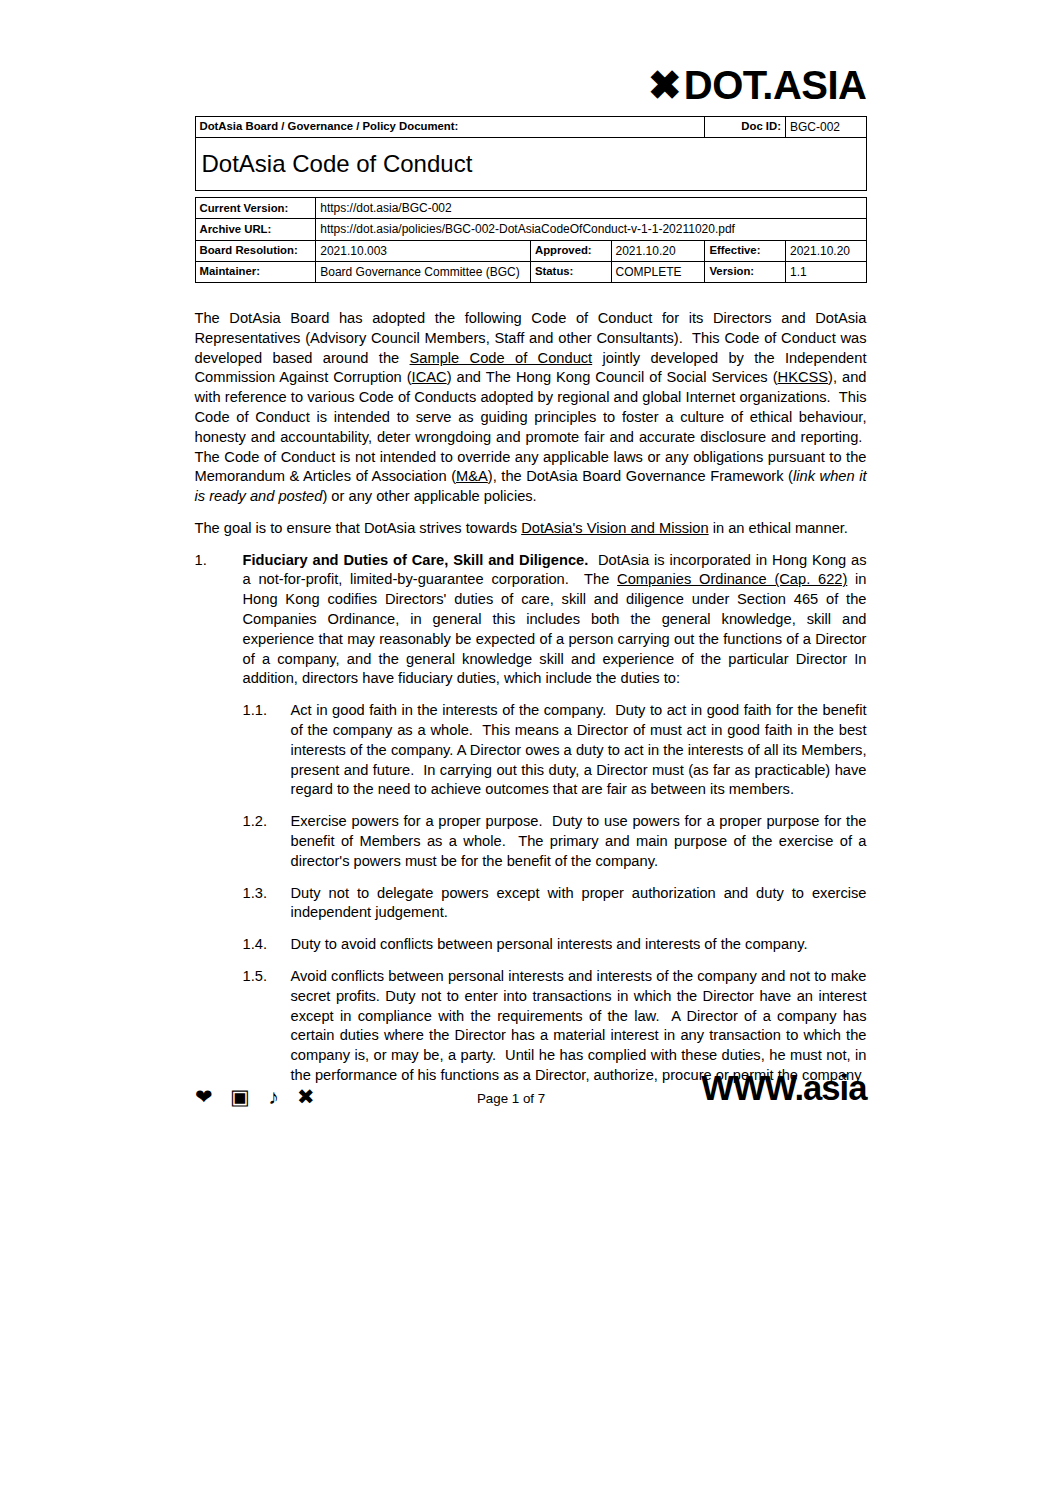✖DOT.ASIA
| DotAsia Board / Governance / Policy Document: | Doc ID: | BGC-002 |
| DotAsia Code of Conduct |
| Current Version: | https://dot.asia/BGC-002 |
| Archive URL: | https://dot.asia/policies/BGC-002-DotAsiaCodeOfConduct-v-1-1-20211020.pdf |
| Board Resolution: | 2021.10.003 | Approved: | 2021.10.20 | Effective: | 2021.10.20 |
| Maintainer: | Board Governance Committee (BGC) | Status: | COMPLETE | Version: | 1.1 |
The DotAsia Board has adopted the following Code of Conduct for its Directors and DotAsia Representatives (Advisory Council Members, Staff and other Consultants). This Code of Conduct was developed based around the Sample Code of Conduct jointly developed by the Independent Commission Against Corruption (ICAC) and The Hong Kong Council of Social Services (HKCSS), and with reference to various Code of Conducts adopted by regional and global Internet organizations. This Code of Conduct is intended to serve as guiding principles to foster a culture of ethical behaviour, honesty and accountability, deter wrongdoing and promote fair and accurate disclosure and reporting. The Code of Conduct is not intended to override any applicable laws or any obligations pursuant to the Memorandum & Articles of Association (M&A), the DotAsia Board Governance Framework (link when it is ready and posted) or any other applicable policies.
The goal is to ensure that DotAsia strives towards DotAsia's Vision and Mission in an ethical manner.
Fiduciary and Duties of Care, Skill and Diligence. DotAsia is incorporated in Hong Kong as a not-for-profit, limited-by-guarantee corporation. The Companies Ordinance (Cap. 622) in Hong Kong codifies Directors' duties of care, skill and diligence under Section 465 of the Companies Ordinance, in general this includes both the general knowledge, skill and experience that may reasonably be expected of a person carrying out the functions of a Director of a company, and the general knowledge skill and experience of the particular Director In addition, directors have fiduciary duties, which include the duties to:
Act in good faith in the interests of the company. Duty to act in good faith for the benefit of the company as a whole. This means a Director of must act in good faith in the best interests of the company. A Director owes a duty to act in the interests of all its Members, present and future. In carrying out this duty, a Director must (as far as practicable) have regard to the need to achieve outcomes that are fair as between its members.
Exercise powers for a proper purpose. Duty to use powers for a proper purpose for the benefit of Members as a whole. The primary and main purpose of the exercise of a director's powers must be for the benefit of the company.
Duty not to delegate powers except with proper authorization and duty to exercise independent judgement.
Duty to avoid conflicts between personal interests and interests of the company.
Avoid conflicts between personal interests and interests of the company and not to make secret profits. Duty not to enter into transactions in which the Director have an interest except in compliance with the requirements of the law. A Director of a company has certain duties where the Director has a material interest in any transaction to which the company is, or may be, a party. Until he has complied with these duties, he must not, in the performance of his functions as a Director, authorize, procure or permit the company
❤ ▣ ♪ ✖
Page 1 of 7
WWW. asia